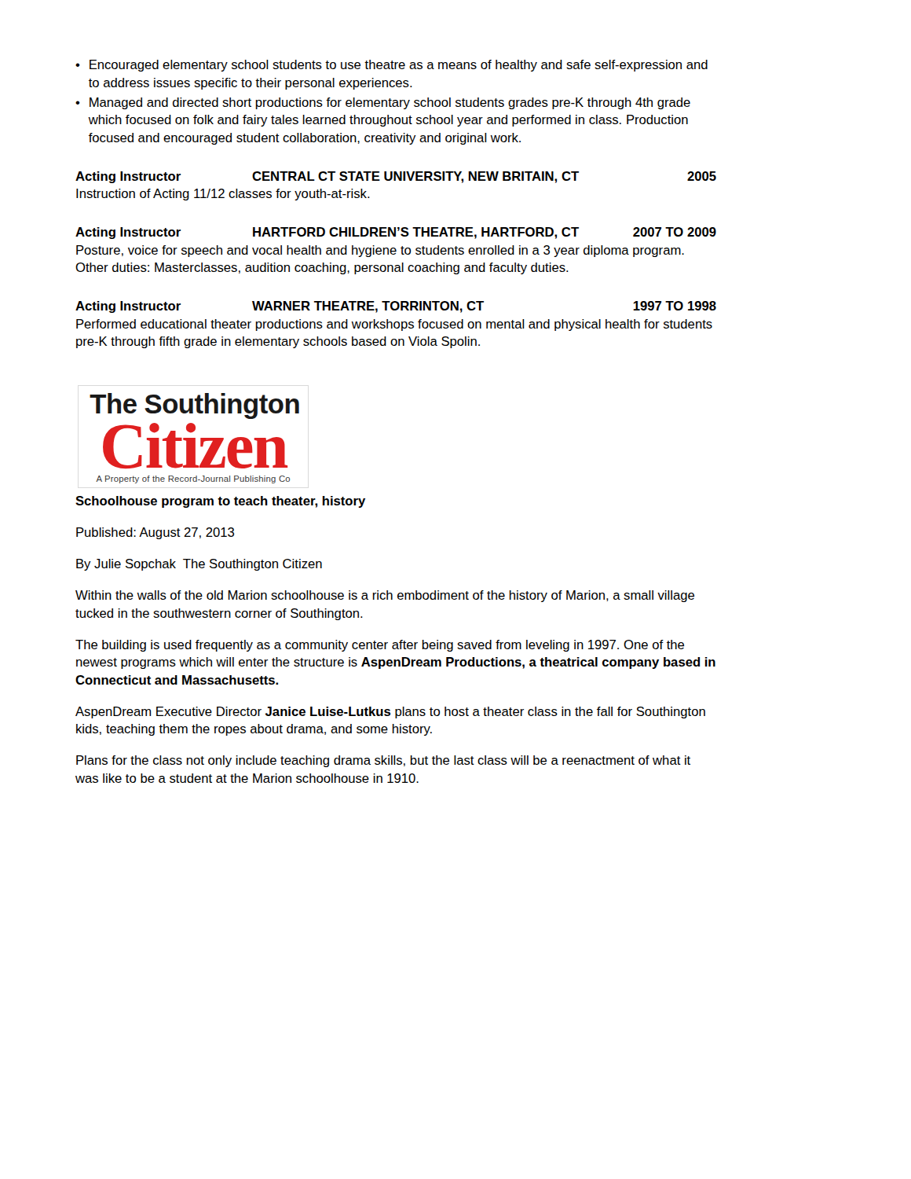Encouraged elementary school students to use theatre as a means of healthy and safe self-expression and to address issues specific to their personal experiences.
Managed and directed short productions for elementary school students grades pre-K through 4th grade which focused on folk and fairy tales learned throughout school year and performed in class. Production focused and encouraged student collaboration, creativity and original work.
Acting Instructor CENTRAL CT STATE UNIVERSITY, NEW BRITAIN, CT 2005
Instruction of Acting 11/12 classes for youth-at-risk.
Acting Instructor HARTFORD CHILDREN’S THEATRE, HARTFORD, CT 2007 TO 2009
Posture, voice for speech and vocal health and hygiene to students enrolled in a 3 year diploma program. Other duties: Masterclasses, audition coaching, personal coaching and faculty duties.
Acting Instructor WARNER THEATRE, TORRINTON, CT 1997 TO 1998
Performed educational theater productions and workshops focused on mental and physical health for students pre-K through fifth grade in elementary schools based on Viola Spolin.
The Southington Citizen A Property of the Record-Journal Publishing Co
Schoolhouse program to teach theater, history
Published: August 27, 2013
By Julie Sopchak The Southington Citizen
Within the walls of the old Marion schoolhouse is a rich embodiment of the history of Marion, a small village tucked in the southwestern corner of Southington.
The building is used frequently as a community center after being saved from leveling in 1997. One of the newest programs which will enter the structure is AspenDream Productions, a theatrical company based in Connecticut and Massachusetts.
AspenDream Executive Director Janice Luise-Lutkus plans to host a theater class in the fall for Southington kids, teaching them the ropes about drama, and some history.
Plans for the class not only include teaching drama skills, but the last class will be a reenactment of what it was like to be a student at the Marion schoolhouse in 1910.